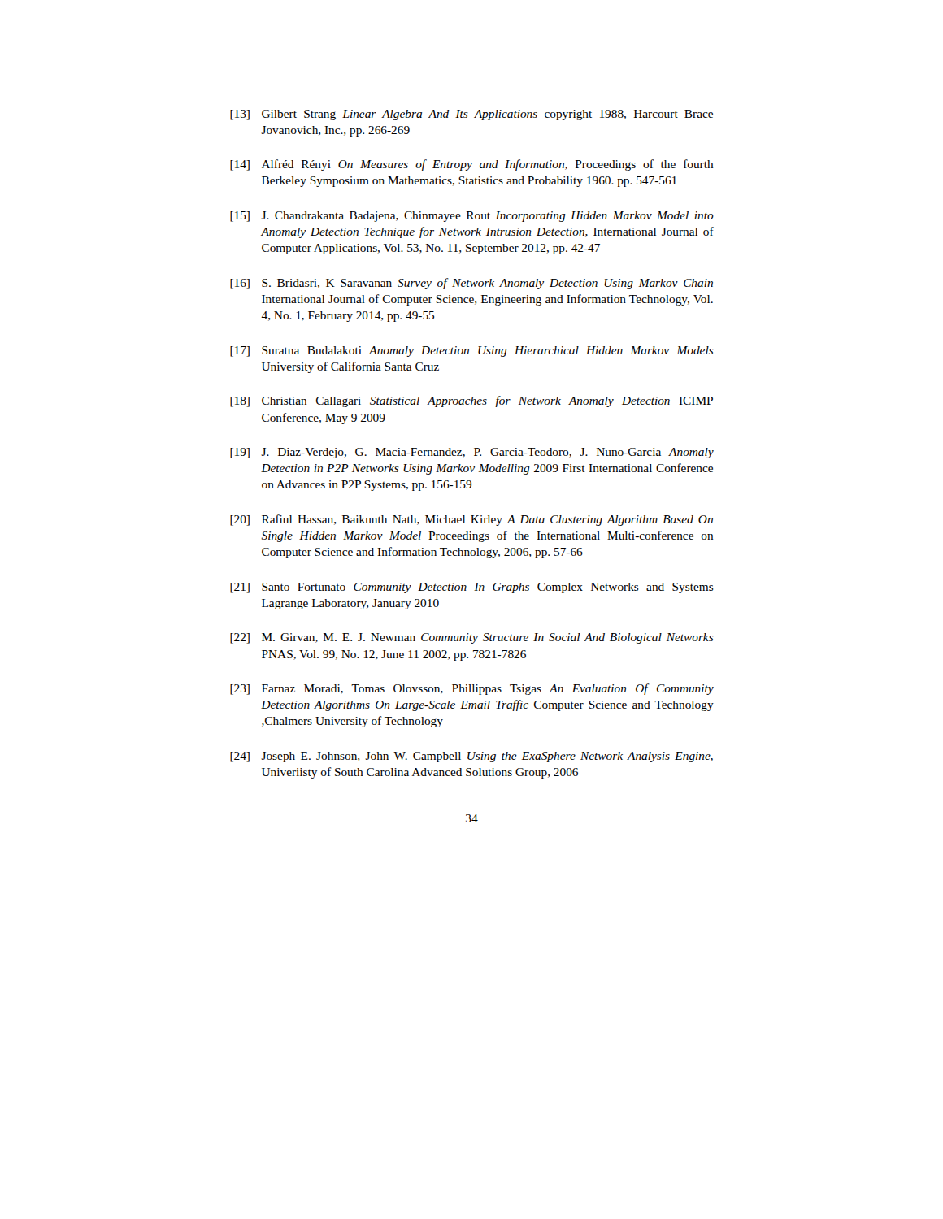[13] Gilbert Strang Linear Algebra And Its Applications copyright 1988, Harcourt Brace Jovanovich, Inc., pp. 266-269
[14] Alfréd Rényi On Measures of Entropy and Information, Proceedings of the fourth Berkeley Symposium on Mathematics, Statistics and Probability 1960. pp. 547-561
[15] J. Chandrakanta Badajena, Chinmayee Rout Incorporating Hidden Markov Model into Anomaly Detection Technique for Network Intrusion Detection, International Journal of Computer Applications, Vol. 53, No. 11, September 2012, pp. 42-47
[16] S. Bridasri, K Saravanan Survey of Network Anomaly Detection Using Markov Chain International Journal of Computer Science, Engineering and Information Technology, Vol. 4, No. 1, February 2014, pp. 49-55
[17] Suratna Budalakoti Anomaly Detection Using Hierarchical Hidden Markov Models University of California Santa Cruz
[18] Christian Callagari Statistical Approaches for Network Anomaly Detection ICIMP Conference, May 9 2009
[19] J. Diaz-Verdejo, G. Macia-Fernandez, P. Garcia-Teodoro, J. Nuno-Garcia Anomaly Detection in P2P Networks Using Markov Modelling 2009 First International Conference on Advances in P2P Systems, pp. 156-159
[20] Rafiul Hassan, Baikunth Nath, Michael Kirley A Data Clustering Algorithm Based On Single Hidden Markov Model Proceedings of the International Multi-conference on Computer Science and Information Technology, 2006, pp. 57-66
[21] Santo Fortunato Community Detection In Graphs Complex Networks and Systems Lagrange Laboratory, January 2010
[22] M. Girvan, M. E. J. Newman Community Structure In Social And Biological Networks PNAS, Vol. 99, No. 12, June 11 2002, pp. 7821-7826
[23] Farnaz Moradi, Tomas Olovsson, Phillippas Tsigas An Evaluation Of Community Detection Algorithms On Large-Scale Email Traffic Computer Science and Technology ,Chalmers University of Technology
[24] Joseph E. Johnson, John W. Campbell Using the ExaSphere Network Analysis Engine, Univeriisty of South Carolina Advanced Solutions Group, 2006
34